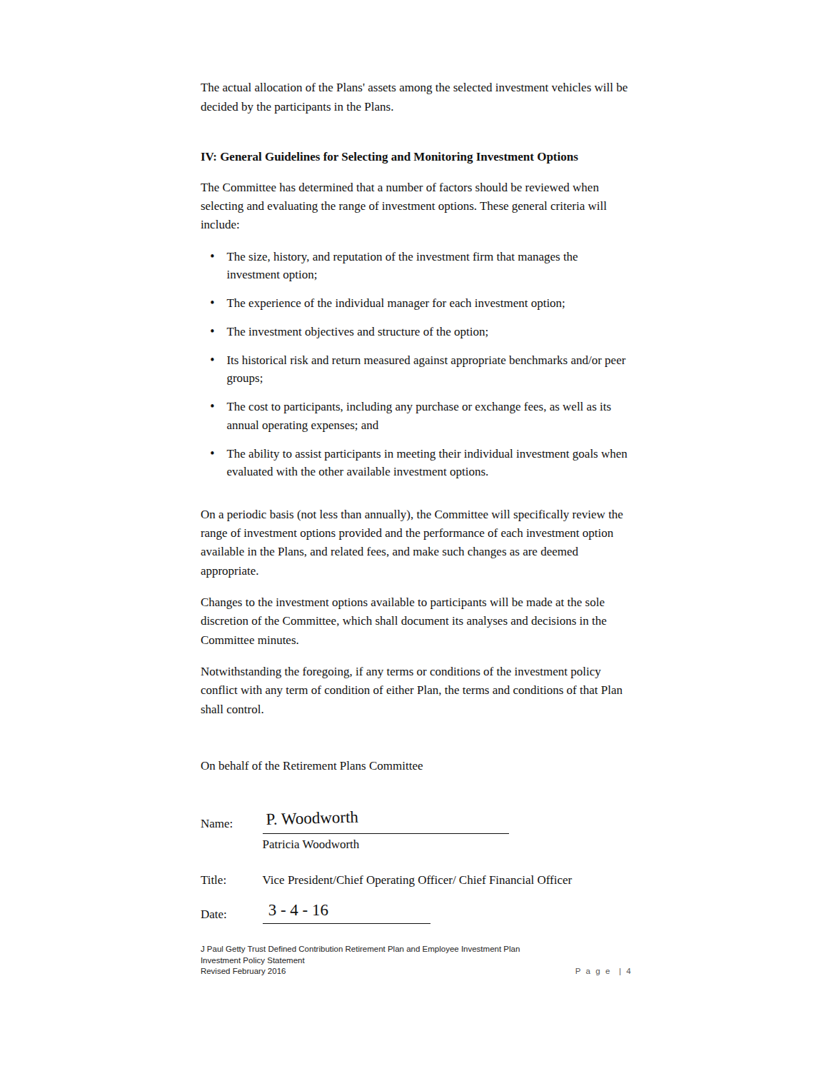The actual allocation of the Plans' assets among the selected investment vehicles will be decided by the participants in the Plans.
IV: General Guidelines for Selecting and Monitoring Investment Options
The Committee has determined that a number of factors should be reviewed when selecting and evaluating the range of investment options. These general criteria will include:
The size, history, and reputation of the investment firm that manages the investment option;
The experience of the individual manager for each investment option;
The investment objectives and structure of the option;
Its historical risk and return measured against appropriate benchmarks and/or peer groups;
The cost to participants, including any purchase or exchange fees, as well as its annual operating expenses; and
The ability to assist participants in meeting their individual investment goals when evaluated with the other available investment options.
On a periodic basis (not less than annually), the Committee will specifically review the range of investment options provided and the performance of each investment option available in the Plans, and related fees, and make such changes as are deemed appropriate.
Changes to the investment options available to participants will be made at the sole discretion of the Committee, which shall document its analyses and decisions in the Committee minutes.
Notwithstanding the foregoing, if any terms or conditions of the investment policy conflict with any term of condition of either Plan, the terms and conditions of that Plan shall control.
On behalf of the Retirement Plans Committee
Name:
P. Woodworth
Patricia Woodworth
Title:
Vice President/Chief Operating Officer/ Chief Financial Officer
Date:
3 - 4 - 16
J Paul Getty Trust Defined Contribution Retirement Plan and Employee Investment Plan
Investment Policy Statement
Revised February 2016
P a g e | 4